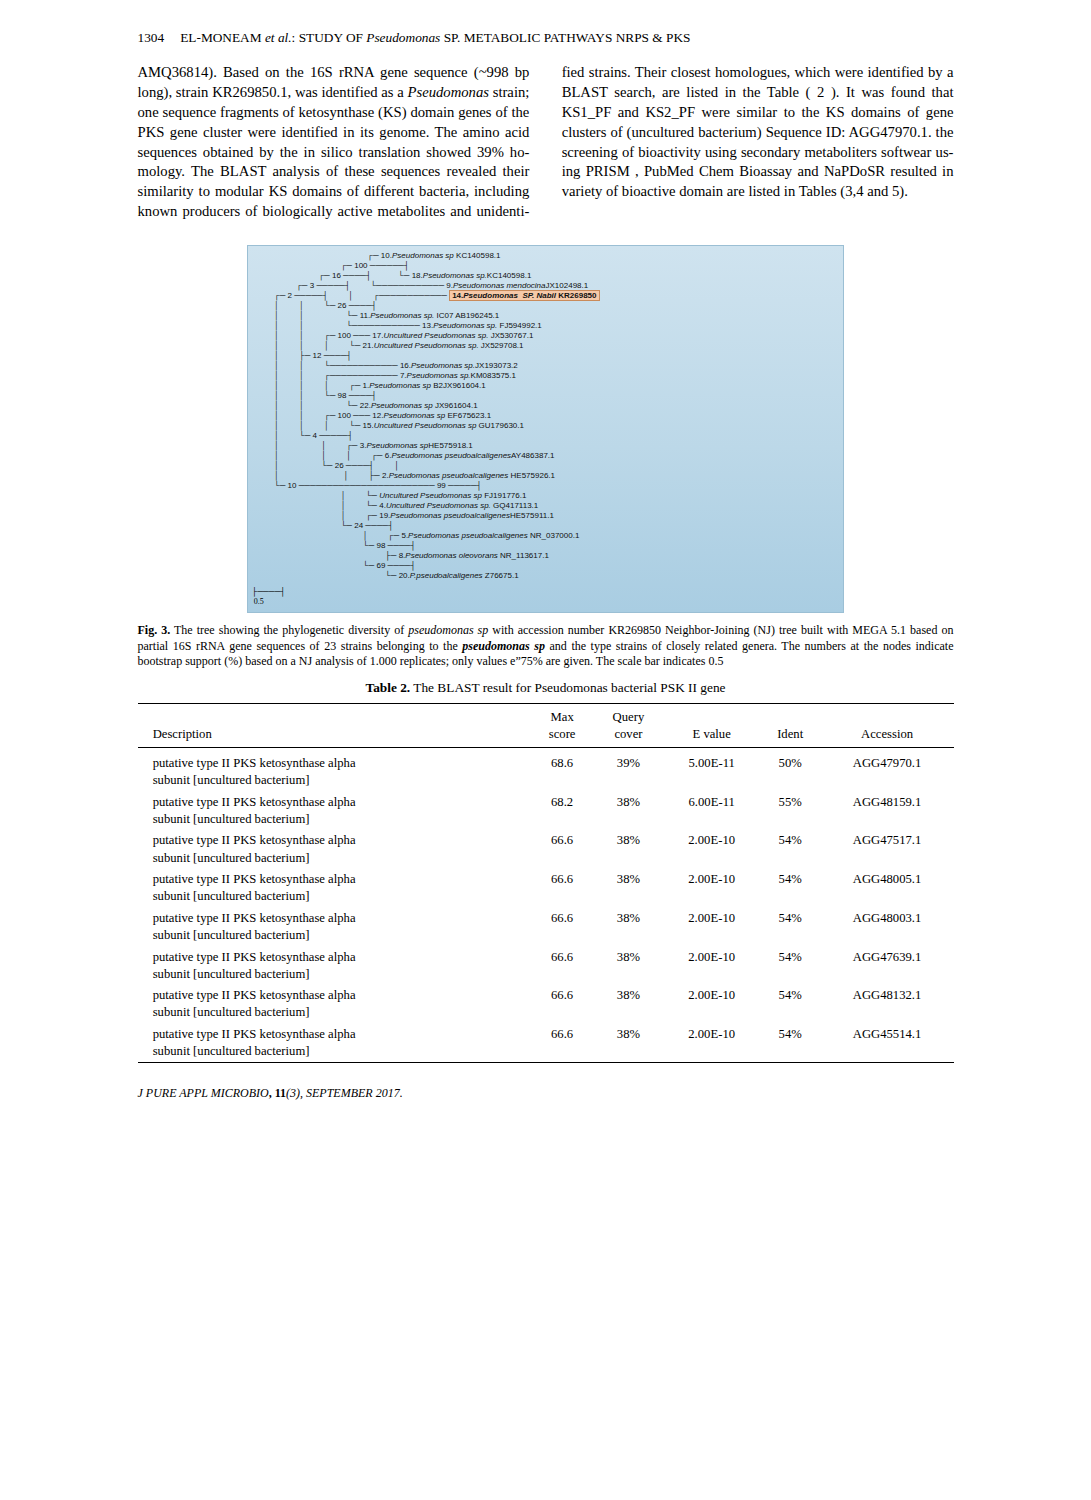1304 EL-MONEAM et al.: STUDY OF Pseudomonas SP. METABOLIC PATHWAYS NRPS & PKS
AMQ36814). Based on the 16S rRNA gene sequence (~998 bp long), strain KR269850.1, was identified as a Pseudomonas strain; one sequence fragments of ketosynthase (KS) domain genes of the PKS gene cluster were identified in its genome. The amino acid sequences obtained by the in silico translation showed 39% homology. The BLAST analysis of these sequences revealed their similarity to modular KS domains of different bacteria, including known producers of biologically active metabolites and unidentified strains. Their closest homologues, which were identified by a BLAST search, are listed in the Table ( 2 ). It was found that KS1_PF and KS2_PF were similar to the KS domains of gene clusters of (uncultured bacterium) Sequence ID: AGG47970.1. the screening of bioactivity using secondary metaboliters softwear using PRISM , PubMed Chem Bioassay and NaPDoSR resulted in variety of bioactive domain are listed in Tables (3,4 and 5).
┌─ 10.Pseudomonas sp KC140598.1 ┌─ 100 ──────┤ ┌─ 16 ────┤ └─ 18.Pseudomonas sp. KC140598.1 ┌─ 3 ─────┤ └──────────── 9.Pseudomonas mendocina JX102498.1 ┌─ 2 ─────┤ │ ┌──────────── 14.Pseudomonas SP. Nabil KR269850 │ │ └─ 26 ────┤ │ │ └─ 11.Pseudomonas sp. IC07 AB196245.1 │ │ └──────────── 13.Pseudomonas sp. FJ594992.1 │ │ ┌─ 100 ─── 17.Uncultured Pseudomonas sp. JX530767.1 │ │ │ └─ 21.Uncultured Pseudomonas sp. JX529708.1 │ ├─ 12 ────┤ │ │ └──────────── 16.Pseudomonas sp. JX193073.2 │ │ ┌──────────── 7.Pseudomonas sp. KM083575.1 │ │ │ ┌─ 1.Pseudomonas sp B2JX961604.1 │ │ └─ 98 ────┤ │ │ └─ 22.Pseudomonas sp JX961604.1 │ │ ┌─ 100 ─── 12.Pseudomonas sp EF675623.1 │ │ │ └─ 15.Uncultured Pseudomonas sp GU179630.1 │ └─ 4 ─────┤ │ │ ┌─ 3.Pseudomonas sp HE575918.1 │ │ │ ┌─ 6.Pseudomonas pseudoalcaligenes AY486387.1 │ └─ 26 ────┤ │ │ │ ├─ 2.Pseudomonas pseudoalcaligenes HE575926.1 └─ 10 ──────────────────────── 99 ─────┤ │ └─ Uncultured Pseudomonas sp FJ191776.1 │ └─ 4.Uncultured Pseudomonas sp. GQ417113.1 │ ┌─ 19.Pseudomonas pseudoalcaligenes HE575911.1 └─ 24 ────┤ │ ┌─ 5.Pseudomonas pseudoalcaligenes NR_037000.1 └─ 98 ────┤ ├─ 8.Pseudomonas oleovorans NR_113617.1 └─ 69 ────┤ └─ 20.P.pseudoalcaligenes Z76675.1
├────┤
0.5
Fig. 3. The tree showing the phylogenetic diversity of pseudomonas sp with accession number KR269850 Neighbor-Joining (NJ) tree built with MEGA 5.1 based on partial 16S rRNA gene sequences of 23 strains belonging to the pseudomonas sp and the type strains of closely related genera. The numbers at the nodes indicate bootstrap support (%) based on a NJ analysis of 1.000 replicates; only values e”75% are given. The scale bar indicates 0.5
Table 2. The BLAST result for Pseudomonas bacterial PSK II gene
| Description | Max score | Query cover | E value | Ident | Accession |
| --- | --- | --- | --- | --- | --- |
| putative type II PKS ketosynthase alpha subunit [uncultured bacterium] | 68.6 | 39% | 5.00E-11 | 50% | AGG47970.1 |
| putative type II PKS ketosynthase alpha subunit [uncultured bacterium] | 68.2 | 38% | 6.00E-11 | 55% | AGG48159.1 |
| putative type II PKS ketosynthase alpha subunit [uncultured bacterium] | 66.6 | 38% | 2.00E-10 | 54% | AGG47517.1 |
| putative type II PKS ketosynthase alpha subunit [uncultured bacterium] | 66.6 | 38% | 2.00E-10 | 54% | AGG48005.1 |
| putative type II PKS ketosynthase alpha subunit [uncultured bacterium] | 66.6 | 38% | 2.00E-10 | 54% | AGG48003.1 |
| putative type II PKS ketosynthase alpha subunit [uncultured bacterium] | 66.6 | 38% | 2.00E-10 | 54% | AGG47639.1 |
| putative type II PKS ketosynthase alpha subunit [uncultured bacterium] | 66.6 | 38% | 2.00E-10 | 54% | AGG48132.1 |
| putative type II PKS ketosynthase alpha subunit [uncultured bacterium] | 66.6 | 38% | 2.00E-10 | 54% | AGG45514.1 |
J PURE APPL MICROBIO, 11(3), SEPTEMBER 2017.